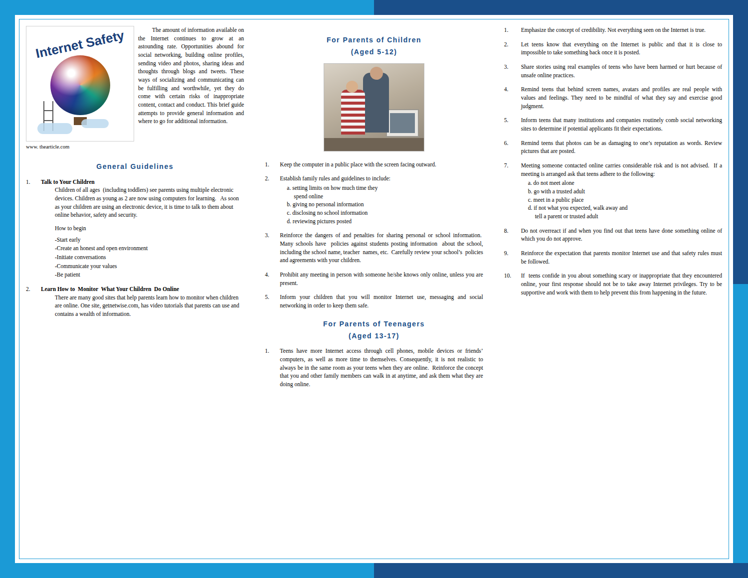Internet Safety
www. thearticle.com
The amount of information available on the Internet continues to grow at an astounding rate. Opportunities abound for social networking, building online profiles, sending video and photos, sharing ideas and thoughts through blogs and tweets. These ways of socializing and communicating can be fulfilling and worthwhile, yet they do come with certain risks of inappropriate content, contact and conduct. This brief guide attempts to provide general information and where to go for additional information.
General Guidelines
Talk to Your Children
Children of all ages (including toddlers) see parents using multiple electronic devices. Children as young as 2 are now using computers for learning. As soon as your children are using an electronic device, it is time to talk to them about online behavior, safety and security.
How to begin
-Start early
-Create an honest and open environment
-Initiate conversations
-Communicate your values
-Be patient
Learn How to Monitor What Your Children Do Online
There are many good sites that help parents learn how to monitor when children are online. One site, getnetwise.com, has video tutorials that parents can use and contains a wealth of information.
For Parents of Children (Aged 5-12)
Keep the computer in a public place with the screen facing outward.
Establish family rules and guidelines to include:
a. setting limits on how much time they
spend online
b. giving no personal information
c. disclosing no school information
d. reviewing pictures posted
Reinforce the dangers of and penalties for sharing personal or school information. Many schools have policies against students posting information about the school, including the school name, teacher names, etc. Carefully review your school’s policies and agreements with your children.
Prohibit any meeting in person with someone he/she knows only online, unless you are present.
Inform your children that you will monitor Internet use, messaging and social networking in order to keep them safe.
For Parents of Teenagers (Aged 13-17)
Teens have more Internet access through cell phones, mobile devices or friends’ computers, as well as more time to themselves. Consequently, it is not realistic to always be in the same room as your teens when they are online. Reinforce the concept that you and other family members can walk in at anytime, and ask them what they are doing online.
Emphasize the concept of credibility. Not everything seen on the Internet is true.
Let teens know that everything on the Internet is public and that it is close to impossible to take something back once it is posted.
Share stories using real examples of teens who have been harmed or hurt because of unsafe online practices.
Remind teens that behind screen names, avatars and profiles are real people with values and feelings. They need to be mindful of what they say and exercise good judgment.
Inform teens that many institutions and companies routinely comb social networking sites to determine if potential applicants fit their expectations.
Remind teens that photos can be as damaging to one’s reputation as words. Review pictures that are posted.
Meeting someone contacted online carries considerable risk and is not advised. If a meeting is arranged ask that teens adhere to the following:
a. do not meet alone
b. go with a trusted adult
c. meet in a public place
d. if not what you expected, walk away and
tell a parent or trusted adult
Do not overreact if and when you find out that teens have done something online of which you do not approve.
Reinforce the expectation that parents monitor Internet use and that safety rules must be followed.
If teens confide in you about something scary or inappropriate that they encountered online, your first response should not be to take away Internet privileges. Try to be supportive and work with them to help prevent this from happening in the future.